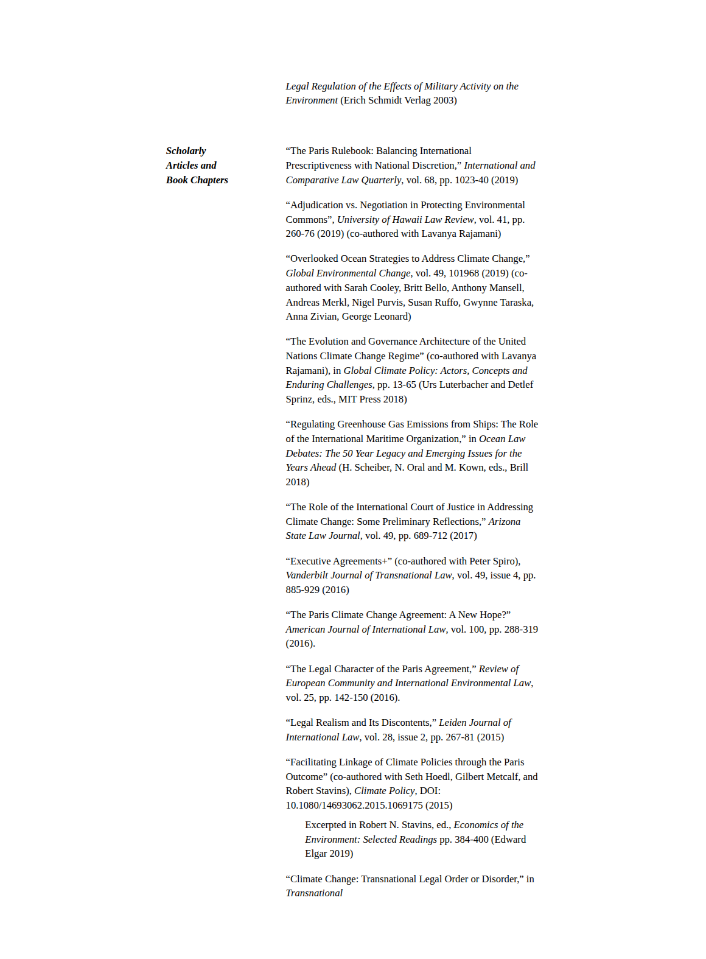Legal Regulation of the Effects of Military Activity on the Environment (Erich Schmidt Verlag 2003)
Scholarly Articles and Book Chapters
“The Paris Rulebook: Balancing International Prescriptiveness with National Discretion,” International and Comparative Law Quarterly, vol. 68, pp. 1023-40 (2019)
“Adjudication vs. Negotiation in Protecting Environmental Commons”, University of Hawaii Law Review, vol. 41, pp. 260-76 (2019) (co-authored with Lavanya Rajamani)
“Overlooked Ocean Strategies to Address Climate Change,” Global Environmental Change, vol. 49, 101968 (2019) (co-authored with Sarah Cooley, Britt Bello, Anthony Mansell, Andreas Merkl, Nigel Purvis, Susan Ruffo, Gwynne Taraska, Anna Zivian, George Leonard)
“The Evolution and Governance Architecture of the United Nations Climate Change Regime” (co-authored with Lavanya Rajamani), in Global Climate Policy: Actors, Concepts and Enduring Challenges, pp. 13-65 (Urs Luterbacher and Detlef Sprinz, eds., MIT Press 2018)
“Regulating Greenhouse Gas Emissions from Ships: The Role of the International Maritime Organization,” in Ocean Law Debates: The 50 Year Legacy and Emerging Issues for the Years Ahead (H. Scheiber, N. Oral and M. Kown, eds., Brill 2018)
“The Role of the International Court of Justice in Addressing Climate Change: Some Preliminary Reflections,” Arizona State Law Journal, vol. 49, pp. 689-712 (2017)
“Executive Agreements+” (co-authored with Peter Spiro), Vanderbilt Journal of Transnational Law, vol. 49, issue 4, pp. 885-929 (2016)
“The Paris Climate Change Agreement: A New Hope?” American Journal of International Law, vol. 100, pp. 288-319 (2016).
“The Legal Character of the Paris Agreement,” Review of European Community and International Environmental Law, vol. 25, pp. 142-150 (2016).
“Legal Realism and Its Discontents,” Leiden Journal of International Law, vol. 28, issue 2, pp. 267-81 (2015)
“Facilitating Linkage of Climate Policies through the Paris Outcome” (co-authored with Seth Hoedl, Gilbert Metcalf, and Robert Stavins), Climate Policy, DOI: 10.1080/14693062.2015.1069175 (2015)
Excerpted in Robert N. Stavins, ed., Economics of the Environment: Selected Readings pp. 384-400 (Edward Elgar 2019)
“Climate Change: Transnational Legal Order or Disorder,” in Transnational